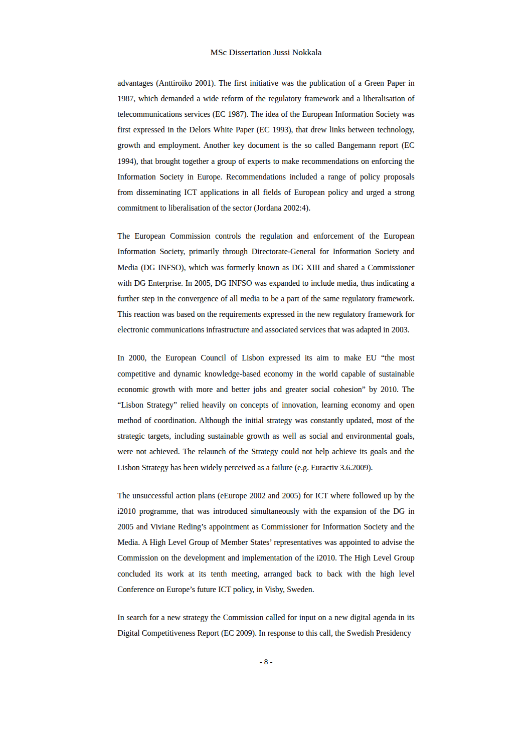MSc Dissertation Jussi Nokkala
advantages (Anttiroiko 2001). The first initiative was the publication of a Green Paper in 1987, which demanded a wide reform of the regulatory framework and a liberalisation of telecommunications services (EC 1987). The idea of the European Information Society was first expressed in the Delors White Paper (EC 1993), that drew links between technology, growth and employment. Another key document is the so called Bangemann report (EC 1994), that brought together a group of experts to make recommendations on enforcing the Information Society in Europe. Recommendations included a range of policy proposals from disseminating ICT applications in all fields of European policy and urged a strong commitment to liberalisation of the sector (Jordana 2002:4).
The European Commission controls the regulation and enforcement of the European Information Society, primarily through Directorate-General for Information Society and Media (DG INFSO), which was formerly known as DG XIII and shared a Commissioner with DG Enterprise. In 2005, DG INFSO was expanded to include media, thus indicating a further step in the convergence of all media to be a part of the same regulatory framework. This reaction was based on the requirements expressed in the new regulatory framework for electronic communications infrastructure and associated services that was adapted in 2003.
In 2000, the European Council of Lisbon expressed its aim to make EU “the most competitive and dynamic knowledge-based economy in the world capable of sustainable economic growth with more and better jobs and greater social cohesion” by 2010. The “Lisbon Strategy” relied heavily on concepts of innovation, learning economy and open method of coordination. Although the initial strategy was constantly updated, most of the strategic targets, including sustainable growth as well as social and environmental goals, were not achieved. The relaunch of the Strategy could not help achieve its goals and the Lisbon Strategy has been widely perceived as a failure (e.g. Euractiv 3.6.2009).
The unsuccessful action plans (eEurope 2002 and 2005) for ICT where followed up by the i2010 programme, that was introduced simultaneously with the expansion of the DG in 2005 and Viviane Reding’s appointment as Commissioner for Information Society and the Media. A High Level Group of Member States’ representatives was appointed to advise the Commission on the development and implementation of the i2010. The High Level Group concluded its work at its tenth meeting, arranged back to back with the high level Conference on Europe’s future ICT policy, in Visby, Sweden.
In search for a new strategy the Commission called for input on a new digital agenda in its Digital Competitiveness Report (EC 2009). In response to this call, the Swedish Presidency
- 8 -